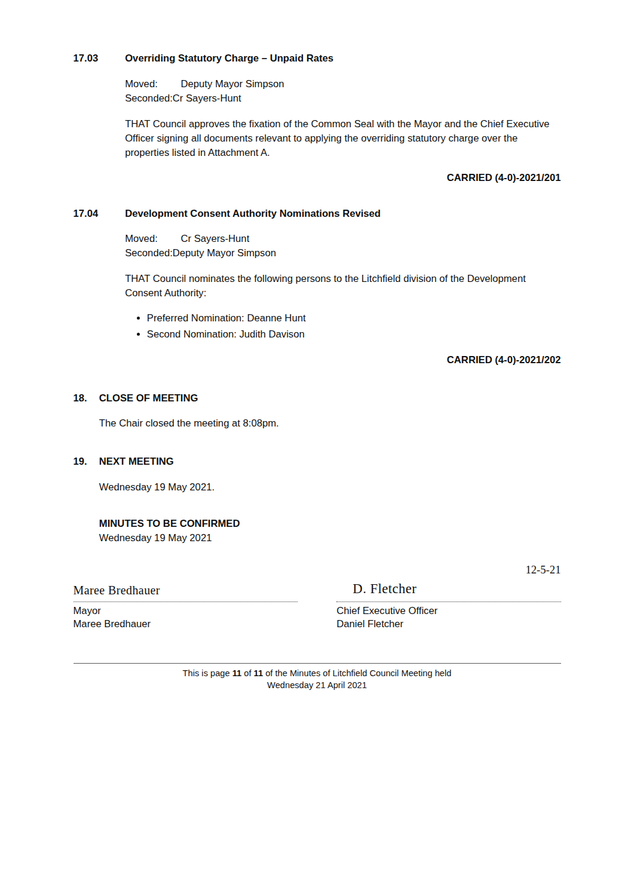17.03 Overriding Statutory Charge – Unpaid Rates
Moved: Deputy Mayor Simpson
Seconded:Cr Sayers-Hunt
THAT Council approves the fixation of the Common Seal with the Mayor and the Chief Executive Officer signing all documents relevant to applying the overriding statutory charge over the properties listed in Attachment A.
CARRIED (4-0)-2021/201
17.04 Development Consent Authority Nominations Revised
Moved: Cr Sayers-Hunt
Seconded:Deputy Mayor Simpson
THAT Council nominates the following persons to the Litchfield division of the Development Consent Authority:
Preferred Nomination: Deanne Hunt
Second Nomination: Judith Davison
CARRIED (4-0)-2021/202
18. CLOSE OF MEETING
The Chair closed the meeting at 8:08pm.
19. NEXT MEETING
Wednesday 19 May 2021.
MINUTES TO BE CONFIRMED
Wednesday 19 May 2021
Maree Bredhauer
Mayor
Maree Bredhauer
12-5-21
D. Fletcher
Chief Executive Officer
Daniel Fletcher
This is page 11 of 11 of the Minutes of Litchfield Council Meeting held
Wednesday 21 April 2021